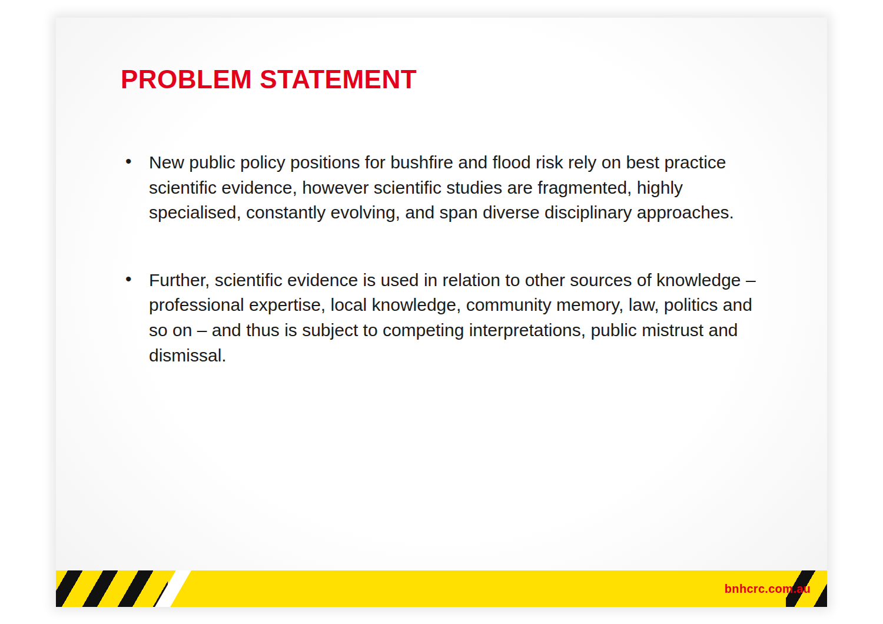PROBLEM STATEMENT
New public policy positions for bushfire and flood risk rely on best practice scientific evidence, however scientific studies are fragmented, highly specialised, constantly evolving, and span diverse disciplinary approaches.
Further, scientific evidence is used in relation to other sources of knowledge – professional expertise, local knowledge, community memory, law, politics and so on – and thus is subject to competing interpretations, public mistrust and dismissal.
bnhcrc.com.au